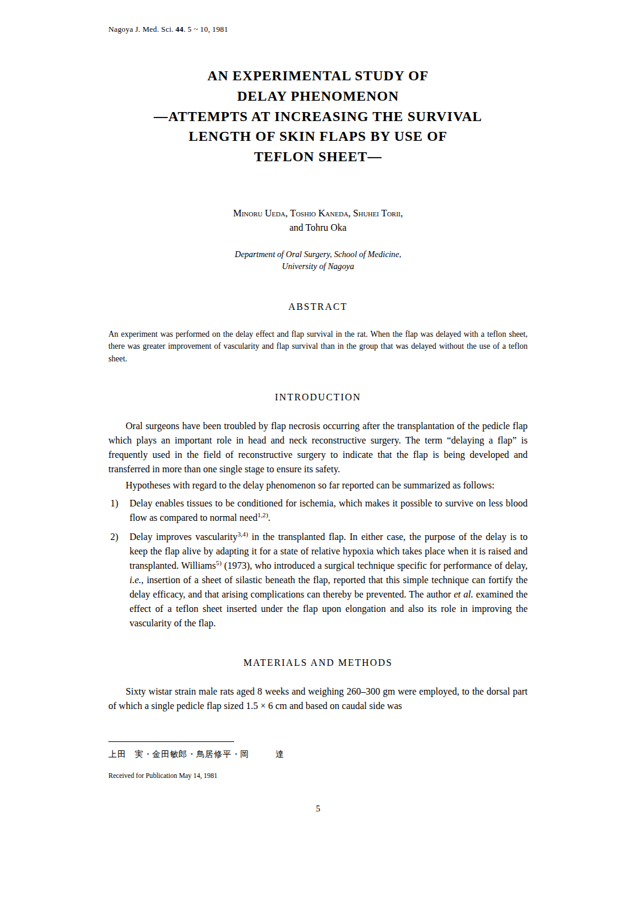Nagoya J. Med. Sci. 44. 5 ~ 10, 1981
AN EXPERIMENTAL STUDY OF
DELAY PHENOMENON
—ATTEMPTS AT INCREASING THE SURVIVAL
LENGTH OF SKIN FLAPS BY USE OF
TEFLON SHEET—
Minoru Ueda, Toshio Kaneda, Shuhei Torii,
and Tohru Oka
Department of Oral Surgery, School of Medicine,
University of Nagoya
ABSTRACT
An experiment was performed on the delay effect and flap survival in the rat. When the flap was delayed with a teflon sheet, there was greater improvement of vascularity and flap survival than in the group that was delayed without the use of a teflon sheet.
INTRODUCTION
Oral surgeons have been troubled by flap necrosis occurring after the transplantation of the pedicle flap which plays an important role in head and neck reconstructive surgery. The term “delaying a flap” is frequently used in the field of reconstructive surgery to indicate that the flap is being developed and transferred in more than one single stage to ensure its safety.
Hypotheses with regard to the delay phenomenon so far reported can be summarized as follows:
Delay enables tissues to be conditioned for ischemia, which makes it possible to survive on less blood flow as compared to normal need1,2).
Delay improves vascularity3,4) in the transplanted flap. In either case, the purpose of the delay is to keep the flap alive by adapting it for a state of relative hypoxia which takes place when it is raised and transplanted. Williams5) (1973), who introduced a surgical technique specific for performance of delay, i.e., insertion of a sheet of silastic beneath the flap, reported that this simple technique can fortify the delay efficacy, and that arising complications can thereby be prevented. The author et al. examined the effect of a teflon sheet inserted under the flap upon elongation and also its role in improving the vascularity of the flap.
MATERIALS AND METHODS
Sixty wistar strain male rats aged 8 weeks and weighing 260–300 gm were employed, to the dorsal part of which a single pedicle flap sized 1.5 × 6 cm and based on caudal side was
上田　実・金田敏郎・鳥居修平・岡　　　達
Received for Publication May 14, 1981
5